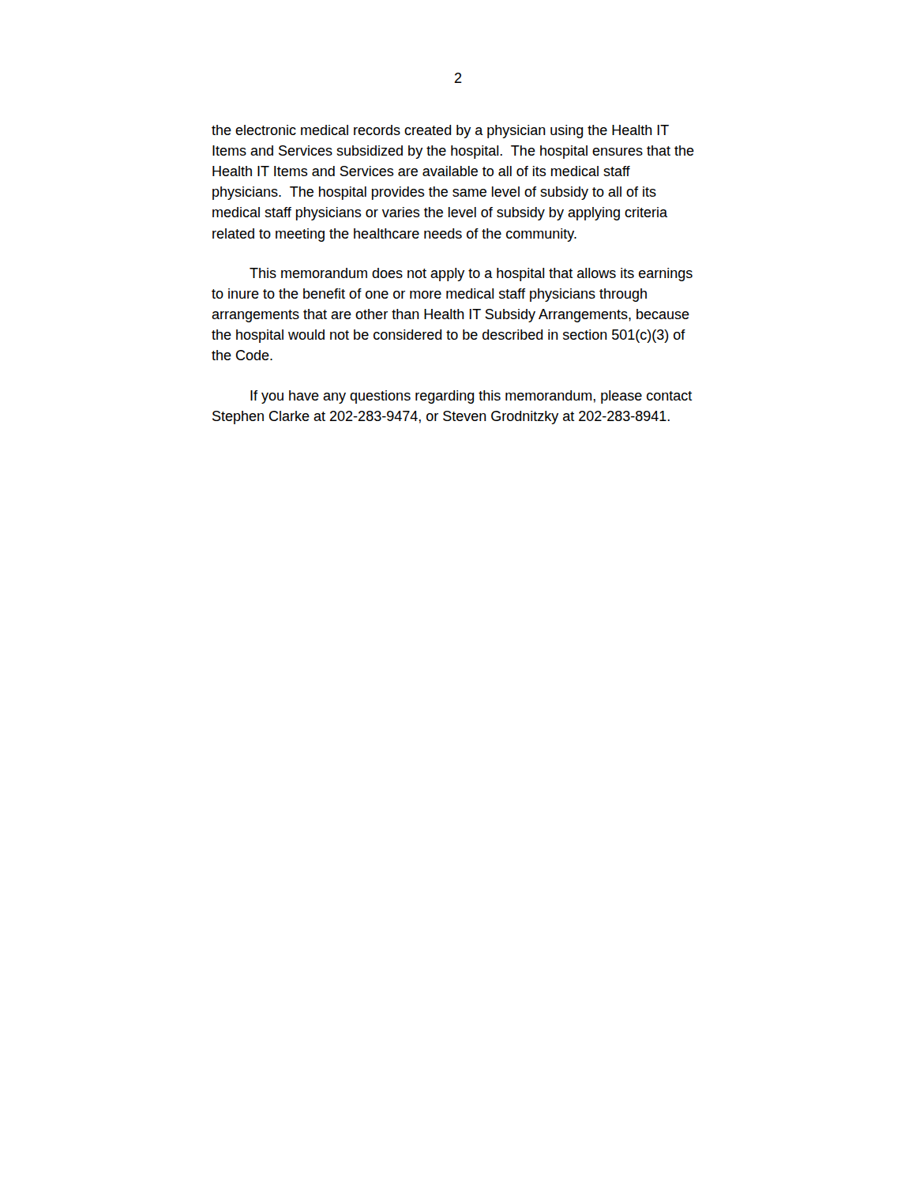2
the electronic medical records created by a physician using the Health IT Items and Services subsidized by the hospital. The hospital ensures that the Health IT Items and Services are available to all of its medical staff physicians. The hospital provides the same level of subsidy to all of its medical staff physicians or varies the level of subsidy by applying criteria related to meeting the healthcare needs of the community.
This memorandum does not apply to a hospital that allows its earnings to inure to the benefit of one or more medical staff physicians through arrangements that are other than Health IT Subsidy Arrangements, because the hospital would not be considered to be described in section 501(c)(3) of the Code.
If you have any questions regarding this memorandum, please contact Stephen Clarke at 202-283-9474, or Steven Grodnitzky at 202-283-8941.